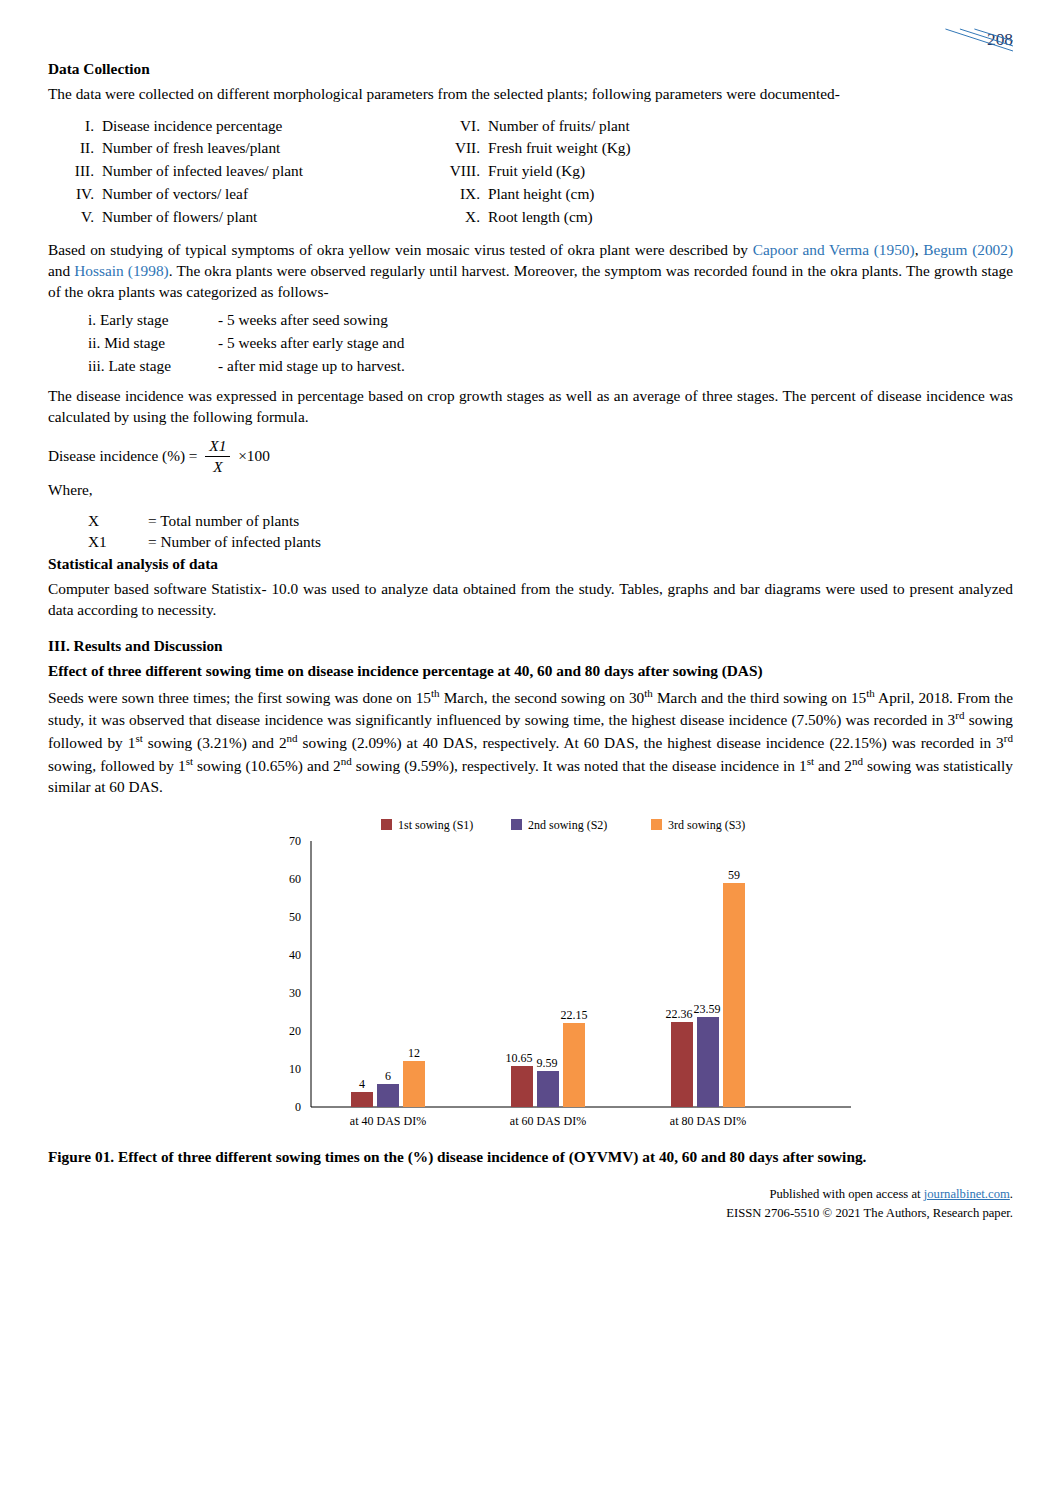208
Data Collection
The data were collected on different morphological parameters from the selected plants; following parameters were documented-
| I. | Disease incidence percentage | VI. | Number of fruits/ plant |
| II. | Number of fresh leaves/plant | VII. | Fresh fruit weight (Kg) |
| III. | Number of infected leaves/ plant | VIII. | Fruit yield (Kg) |
| IV. | Number of vectors/ leaf | IX. | Plant height (cm) |
| V. | Number of flowers/ plant | X. | Root length (cm) |
Based on studying of typical symptoms of okra yellow vein mosaic virus tested of okra plant were described by Capoor and Verma (1950), Begum (2002) and Hossain (1998). The okra plants were observed regularly until harvest. Moreover, the symptom was recorded found in the okra plants. The growth stage of the okra plants was categorized as follows-
i. Early stage- 5 weeks after seed sowing
ii. Mid stage- 5 weeks after early stage and
iii. Late stage- after mid stage up to harvest.
The disease incidence was expressed in percentage based on crop growth stages as well as an average of three stages. The percent of disease incidence was calculated by using the following formula.
Disease incidence (%) = X1 X ×100
Where,
X= Total number of plants
X1= Number of infected plants
Statistical analysis of data
Computer based software Statistix- 10.0 was used to analyze data obtained from the study. Tables, graphs and bar diagrams were used to present analyzed data according to necessity.
III. Results and Discussion
Effect of three different sowing time on disease incidence percentage at 40, 60 and 80 days after sowing (DAS)
Seeds were sown three times; the first sowing was done on 15th March, the second sowing on 30th March and the third sowing on 15th April, 2018. From the study, it was observed that disease incidence was significantly influenced by sowing time, the highest disease incidence (7.50%) was recorded in 3rd sowing followed by 1st sowing (3.21%) and 2nd sowing (2.09%) at 40 DAS, respectively. At 60 DAS, the highest disease incidence (22.15%) was recorded in 3rd sowing, followed by 1st sowing (10.65%) and 2nd sowing (9.59%), respectively. It was noted that the disease incidence in 1st and 2nd sowing was statistically similar at 60 DAS.
1st sowing (S1) 2nd sowing (S2) 3rd sowing (S3) 70 60 50 40 30 20 10 0 4 6 12 10.65 9.59 22.15 22.36 23.59 59 at 40 DAS DI% at 60 DAS DI% at 80 DAS DI%
Figure 01. Effect of three different sowing times on the (%) disease incidence of (OYVMV) at 40, 60 and 80 days after sowing.
Published with open access at journalbinet.com.
EISSN 2706-5510 © 2021 The Authors, Research paper.